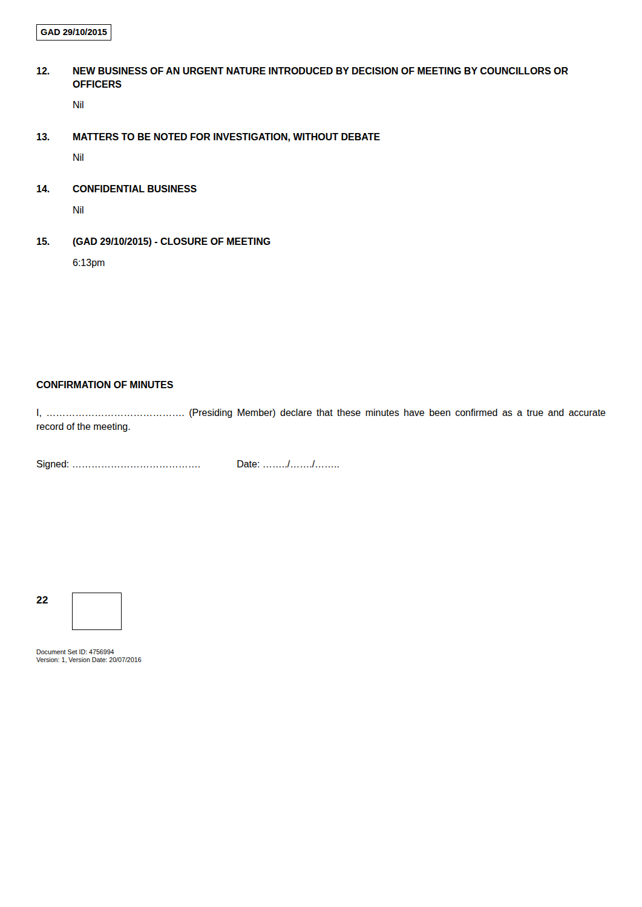GAD 29/10/2015
12.
NEW BUSINESS OF AN URGENT NATURE INTRODUCED BY DECISION OF MEETING BY COUNCILLORS OR OFFICERS
Nil
13.
MATTERS TO BE NOTED FOR INVESTIGATION, WITHOUT DEBATE
Nil
14.
CONFIDENTIAL BUSINESS
Nil
15.
(GAD 29/10/2015) - CLOSURE OF MEETING
6:13pm
CONFIRMATION OF MINUTES
I, ……………………………………. (Presiding Member) declare that these minutes have been confirmed as a true and accurate record of the meeting.
Signed: ………………………………….Date: ……../……./……..
22
Document Set ID: 4756994
Version: 1, Version Date: 20/07/2016